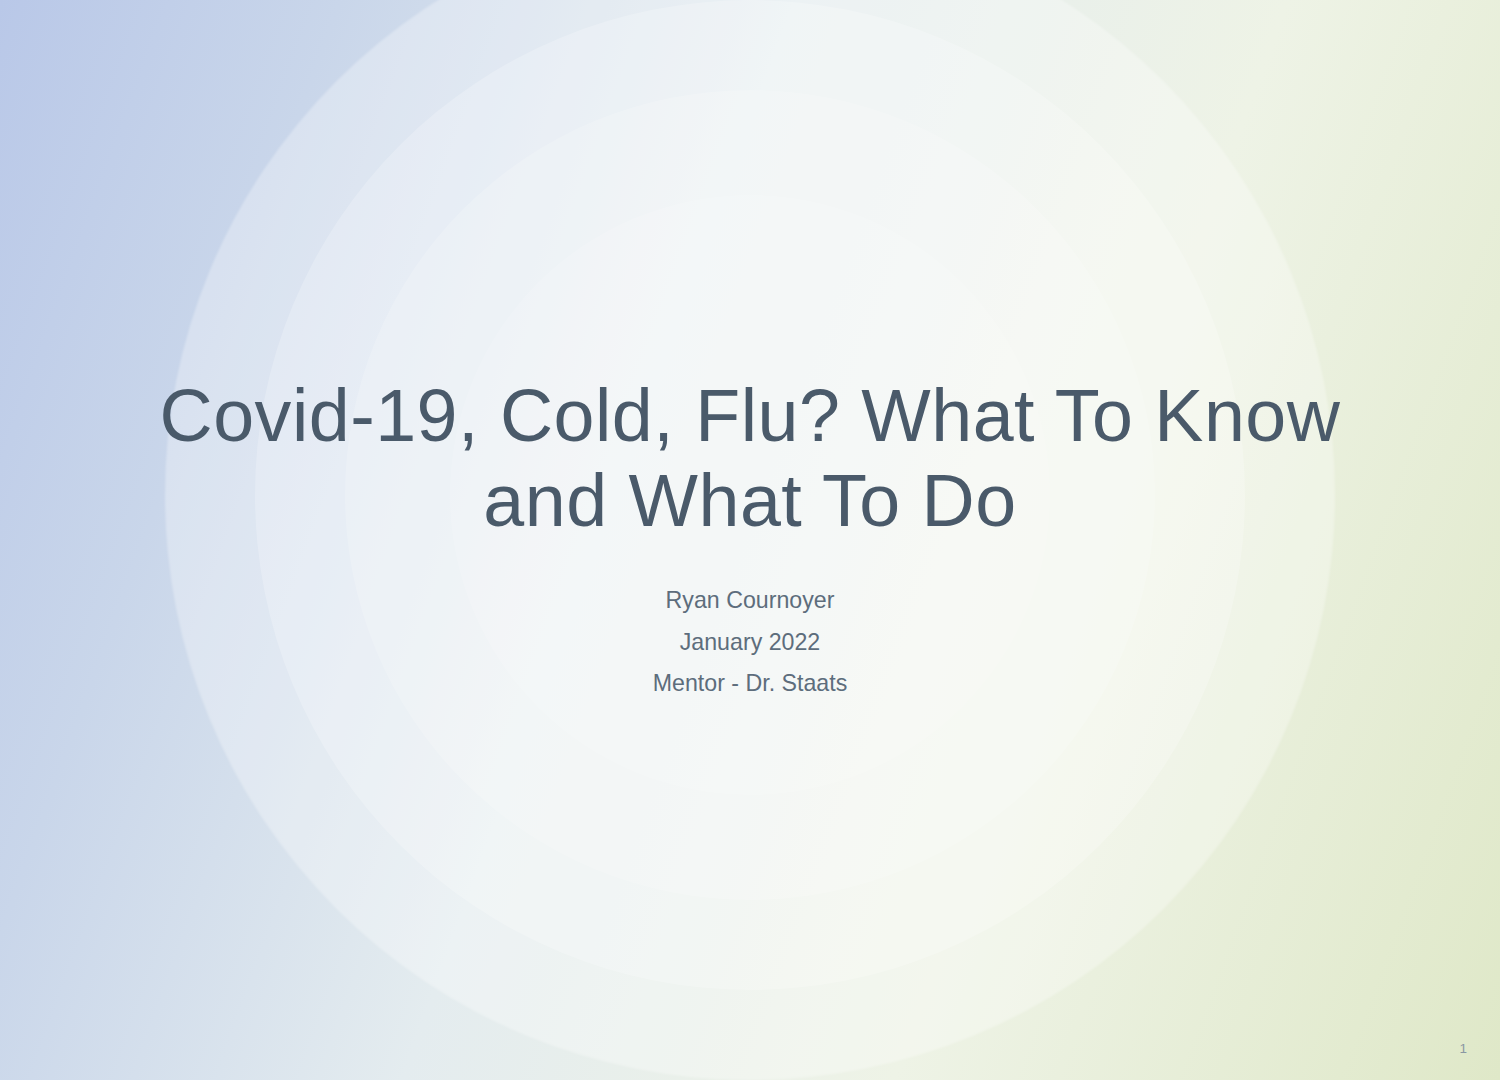Covid-19, Cold, Flu? What To Know and What To Do
Ryan Cournoyer
January 2022
Mentor - Dr. Staats
1